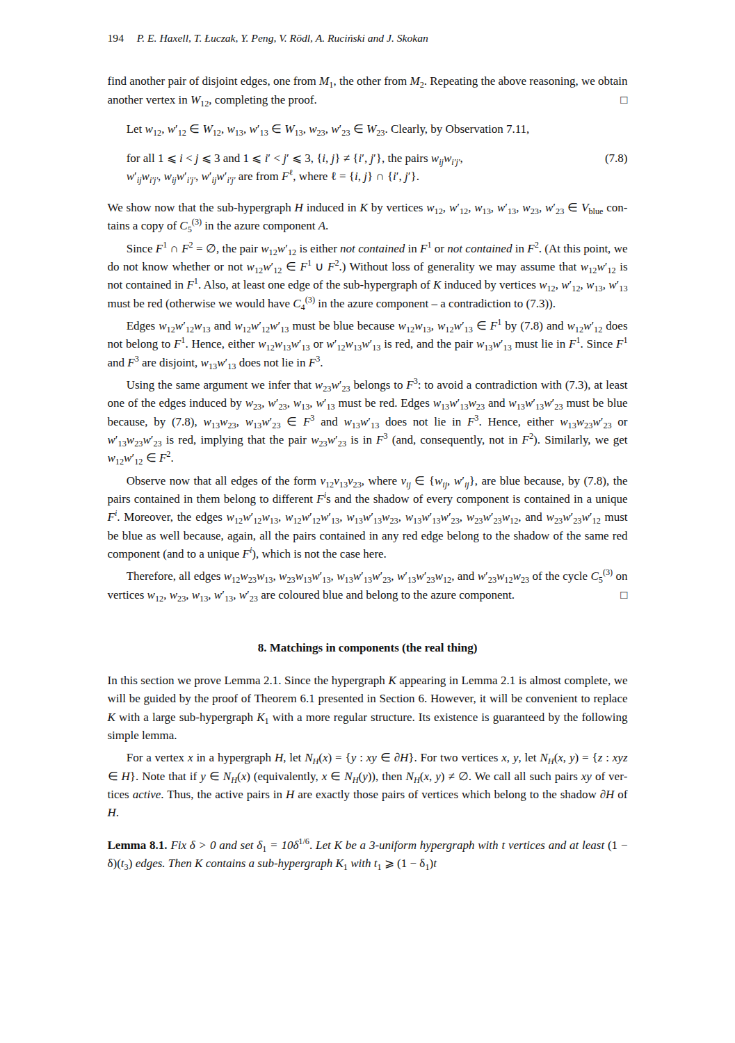194 P. E. Haxell, T. Łuczak, Y. Peng, V. Rödl, A. Ruciński and J. Skokan
find another pair of disjoint edges, one from M1, the other from M2. Repeating the above reasoning, we obtain another vertex in W12, completing the proof.
Let w12, w′12 ∈ W12, w13, w′13 ∈ W13, w23, w′23 ∈ W23. Clearly, by Observation 7.11,
for all 1 ⩽ i < j ⩽ 3 and 1 ⩽ i′ < j′ ⩽ 3, {i, j} ≠ {i′, j′}, the pairs wijwi′j′,
w′ijwi′j′, wijw′i′j′, w′ijw′i′j′ are from Fℓ, where ℓ = {i, j} ∩ {i′, j′}.
(7.8)
We show now that the sub-hypergraph H induced in K by vertices w12, w′12, w13, w′13, w23, w′23 ∈ Vblue contains a copy of C5(3) in the azure component A.
Since F1 ∩ F2 = ∅, the pair w12w′12 is either not contained in F1 or not contained in F2. (At this point, we do not know whether or not w12w′12 ∈ F1 ∪ F2.) Without loss of generality we may assume that w12w′12 is not contained in F1. Also, at least one edge of the sub-hypergraph of K induced by vertices w12, w′12, w13, w′13 must be red (otherwise we would have C4(3) in the azure component – a contradiction to (7.3)).
Edges w12w′12w13 and w12w′12w′13 must be blue because w12w13, w12w′13 ∈ F1 by (7.8) and w12w′12 does not belong to F1. Hence, either w12w13w′13 or w′12w13w′13 is red, and the pair w13w′13 must lie in F1. Since F1 and F3 are disjoint, w13w′13 does not lie in F3.
Using the same argument we infer that w23w′23 belongs to F3: to avoid a contradiction with (7.3), at least one of the edges induced by w23, w′23, w13, w′13 must be red. Edges w13w′13w23 and w13w′13w′23 must be blue because, by (7.8), w13w23, w13w′23 ∈ F3 and w13w′13 does not lie in F3. Hence, either w13w23w′23 or w′13w23w′23 is red, implying that the pair w23w′23 is in F3 (and, consequently, not in F2). Similarly, we get w12w′12 ∈ F2.
Observe now that all edges of the form v12v13v23, where vij ∈ {wij, w′ij}, are blue because, by (7.8), the pairs contained in them belong to different Fis and the shadow of every component is contained in a unique Fi. Moreover, the edges w12w′12w13, w12w′12w′13, w13w′13w23, w13w′13w′23, w23w′23w12, and w23w′23w′12 must be blue as well because, again, all the pairs contained in any red edge belong to the shadow of the same red component (and to a unique Fi), which is not the case here.
Therefore, all edges w12w23w13, w23w13w′13, w13w′13w′23, w′13w′23w12, and w′23w12w23 of the cycle C5(3) on vertices w12, w23, w13, w′13, w′23 are coloured blue and belong to the azure component.
8. Matchings in components (the real thing)
In this section we prove Lemma 2.1. Since the hypergraph K appearing in Lemma 2.1 is almost complete, we will be guided by the proof of Theorem 6.1 presented in Section 6. However, it will be convenient to replace K with a large sub-hypergraph K1 with a more regular structure. Its existence is guaranteed by the following simple lemma.
For a vertex x in a hypergraph H, let NH(x) = {y : xy ∈ ∂H}. For two vertices x, y, let NH(x, y) = {z : xyz ∈ H}. Note that if y ∈ NH(x) (equivalently, x ∈ NH(y)), then NH(x, y) ≠ ∅. We call all such pairs xy of vertices active. Thus, the active pairs in H are exactly those pairs of vertices which belong to the shadow ∂H of H.
Lemma 8.1. Fix δ > 0 and set δ1 = 10δ1/6. Let K be a 3-uniform hypergraph with t vertices and at least (1 − δ)(t3) edges. Then K contains a sub-hypergraph K1 with t1 ⩾ (1 − δ1)t